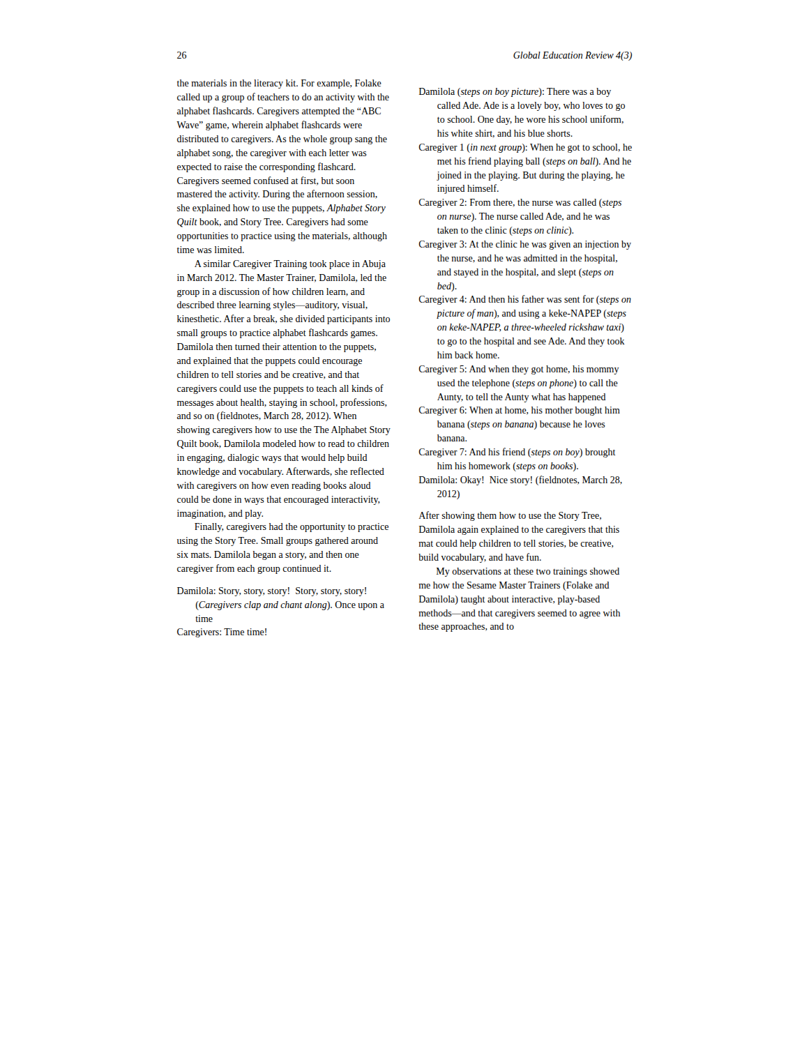26 Global Education Review 4(3)
the materials in the literacy kit. For example, Folake called up a group of teachers to do an activity with the alphabet flashcards. Caregivers attempted the “ABC Wave” game, wherein alphabet flashcards were distributed to caregivers. As the whole group sang the alphabet song, the caregiver with each letter was expected to raise the corresponding flashcard. Caregivers seemed confused at first, but soon mastered the activity. During the afternoon session, she explained how to use the puppets, Alphabet Story Quilt book, and Story Tree. Caregivers had some opportunities to practice using the materials, although time was limited.
A similar Caregiver Training took place in Abuja in March 2012. The Master Trainer, Damilola, led the group in a discussion of how children learn, and described three learning styles—auditory, visual, kinesthetic. After a break, she divided participants into small groups to practice alphabet flashcards games. Damilola then turned their attention to the puppets, and explained that the puppets could encourage children to tell stories and be creative, and that caregivers could use the puppets to teach all kinds of messages about health, staying in school, professions, and so on (fieldnotes, March 28, 2012). When showing caregivers how to use the The Alphabet Story Quilt book, Damilola modeled how to read to children in engaging, dialogic ways that would help build knowledge and vocabulary. Afterwards, she reflected with caregivers on how even reading books aloud could be done in ways that encouraged interactivity, imagination, and play.
Finally, caregivers had the opportunity to practice using the Story Tree. Small groups gathered around six mats. Damilola began a story, and then one caregiver from each group continued it.
Damilola: Story, story, story! Story, story, story! (Caregivers clap and chant along). Once upon a time
Caregivers: Time time!
Damilola (steps on boy picture): There was a boy called Ade. Ade is a lovely boy, who loves to go to school. One day, he wore his school uniform, his white shirt, and his blue shorts.
Caregiver 1 (in next group): When he got to school, he met his friend playing ball (steps on ball). And he joined in the playing. But during the playing, he injured himself.
Caregiver 2: From there, the nurse was called (steps on nurse). The nurse called Ade, and he was taken to the clinic (steps on clinic).
Caregiver 3: At the clinic he was given an injection by the nurse, and he was admitted in the hospital, and stayed in the hospital, and slept (steps on bed).
Caregiver 4: And then his father was sent for (steps on picture of man), and using a keke-NAPEP (steps on keke-NAPEP, a three-wheeled rickshaw taxi) to go to the hospital and see Ade. And they took him back home.
Caregiver 5: And when they got home, his mommy used the telephone (steps on phone) to call the Aunty, to tell the Aunty what has happened
Caregiver 6: When at home, his mother bought him banana (steps on banana) because he loves banana.
Caregiver 7: And his friend (steps on boy) brought him his homework (steps on books).
Damilola: Okay! Nice story! (fieldnotes, March 28, 2012)
After showing them how to use the Story Tree, Damilola again explained to the caregivers that this mat could help children to tell stories, be creative, build vocabulary, and have fun.
My observations at these two trainings showed me how the Sesame Master Trainers (Folake and Damilola) taught about interactive, play-based methods—and that caregivers seemed to agree with these approaches, and to